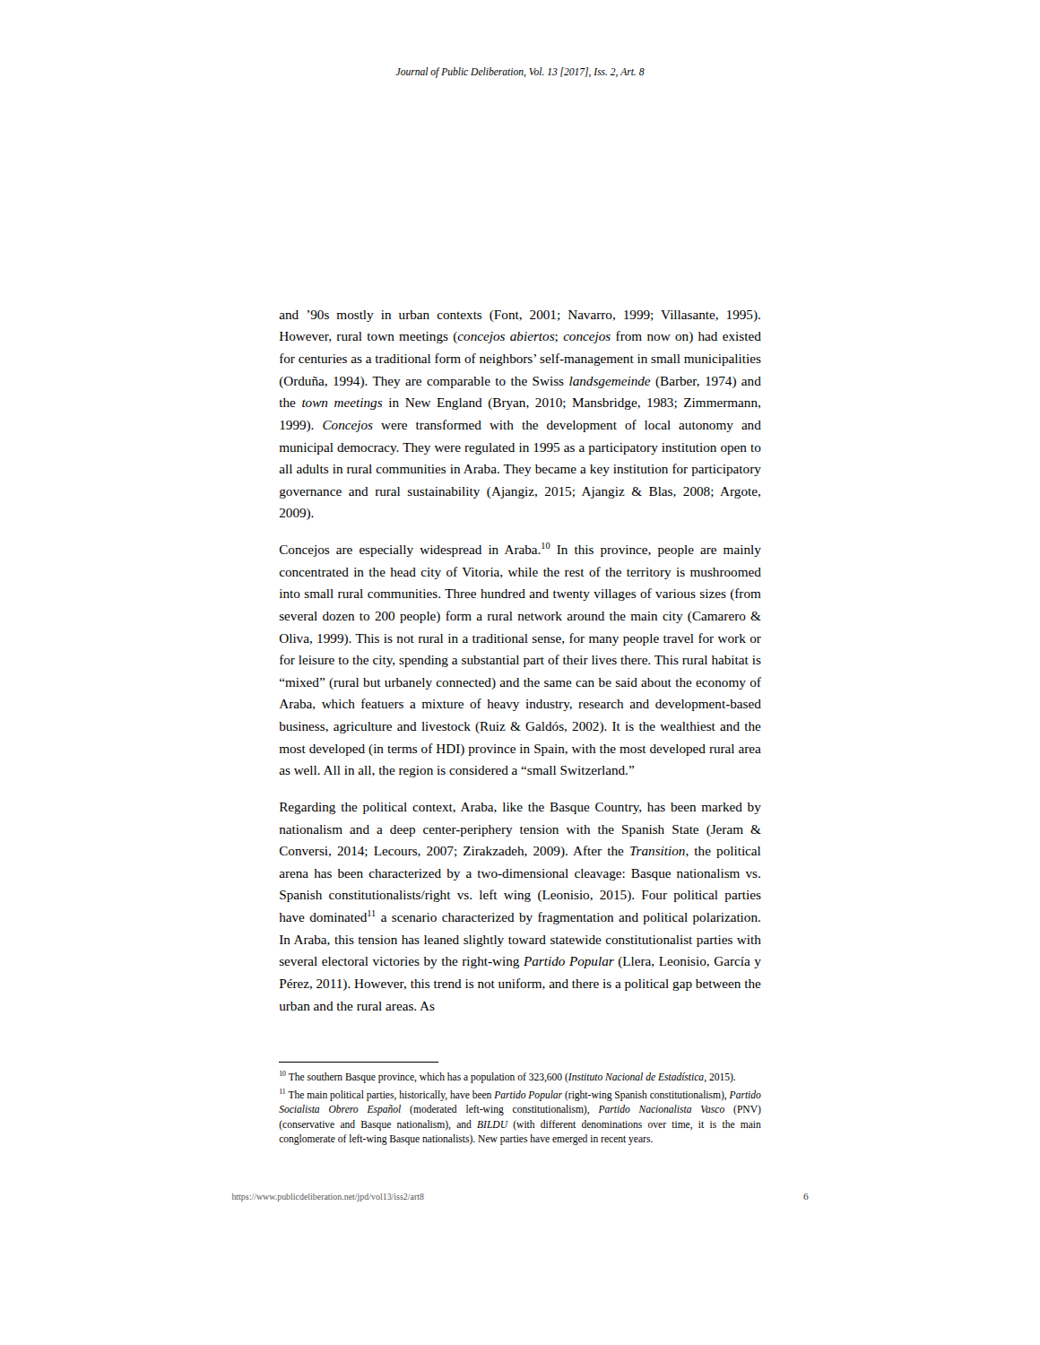Journal of Public Deliberation, Vol. 13 [2017], Iss. 2, Art. 8
and ’90s mostly in urban contexts (Font, 2001; Navarro, 1999; Villasante, 1995). However, rural town meetings (concejos abiertos; concejos from now on) had existed for centuries as a traditional form of neighbors’ self-management in small municipalities (Orduña, 1994). They are comparable to the Swiss landsgemeinde (Barber, 1974) and the town meetings in New England (Bryan, 2010; Mansbridge, 1983; Zimmermann, 1999). Concejos were transformed with the development of local autonomy and municipal democracy. They were regulated in 1995 as a participatory institution open to all adults in rural communities in Araba. They became a key institution for participatory governance and rural sustainability (Ajangiz, 2015; Ajangiz & Blas, 2008; Argote, 2009).
Concejos are especially widespread in Araba.10 In this province, people are mainly concentrated in the head city of Vitoria, while the rest of the territory is mushroomed into small rural communities. Three hundred and twenty villages of various sizes (from several dozen to 200 people) form a rural network around the main city (Camarero & Oliva, 1999). This is not rural in a traditional sense, for many people travel for work or for leisure to the city, spending a substantial part of their lives there. This rural habitat is “mixed” (rural but urbanely connected) and the same can be said about the economy of Araba, which featuers a mixture of heavy industry, research and development-based business, agriculture and livestock (Ruiz & Galdós, 2002). It is the wealthiest and the most developed (in terms of HDI) province in Spain, with the most developed rural area as well. All in all, the region is considered a “small Switzerland.”
Regarding the political context, Araba, like the Basque Country, has been marked by nationalism and a deep center-periphery tension with the Spanish State (Jeram & Conversi, 2014; Lecours, 2007; Zirakzadeh, 2009). After the Transition, the political arena has been characterized by a two-dimensional cleavage: Basque nationalism vs. Spanish constitutionalists/right vs. left wing (Leonisio, 2015). Four political parties have dominated11 a scenario characterized by fragmentation and political polarization. In Araba, this tension has leaned slightly toward statewide constitutionalist parties with several electoral victories by the right-wing Partido Popular (Llera, Leonisio, García y Pérez, 2011). However, this trend is not uniform, and there is a political gap between the urban and the rural areas. As
10 The southern Basque province, which has a population of 323,600 (Instituto Nacional de Estadística, 2015).
11 The main political parties, historically, have been Partido Popular (right-wing Spanish constitutionalism), Partido Socialista Obrero Español (moderated left-wing constitutionalism), Partido Nacionalista Vasco (PNV) (conservative and Basque nationalism), and BILDU (with different denominations over time, it is the main conglomerate of left-wing Basque nationalists). New parties have emerged in recent years.
https://www.publicdeliberation.net/jpd/vol13/iss2/art8 6